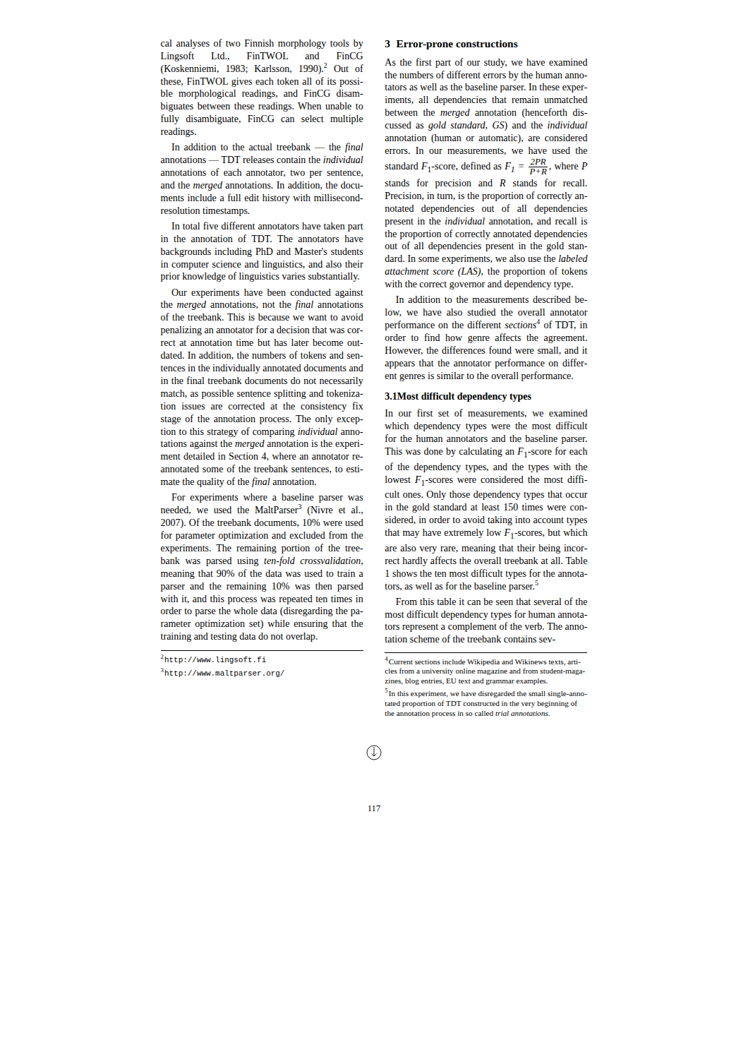cal analyses of two Finnish morphology tools by Lingsoft Ltd., FinTWOL and FinCG (Koskenniemi, 1983; Karlsson, 1990).2 Out of these, FinTWOL gives each token all of its possible morphological readings, and FinCG disambiguates between these readings. When unable to fully disambiguate, FinCG can select multiple readings.
In addition to the actual treebank — the final annotations — TDT releases contain the individual annotations of each annotator, two per sentence, and the merged annotations. In addition, the documents include a full edit history with millisecond-resolution timestamps.
In total five different annotators have taken part in the annotation of TDT. The annotators have backgrounds including PhD and Master's students in computer science and linguistics, and also their prior knowledge of linguistics varies substantially.
Our experiments have been conducted against the merged annotations, not the final annotations of the treebank. This is because we want to avoid penalizing an annotator for a decision that was correct at annotation time but has later become outdated. In addition, the numbers of tokens and sentences in the individually annotated documents and in the final treebank documents do not necessarily match, as possible sentence splitting and tokenization issues are corrected at the consistency fix stage of the annotation process. The only exception to this strategy of comparing individual annotations against the merged annotation is the experiment detailed in Section 4, where an annotator re-annotated some of the treebank sentences, to estimate the quality of the final annotation.
For experiments where a baseline parser was needed, we used the MaltParser3 (Nivre et al., 2007). Of the treebank documents, 10% were used for parameter optimization and excluded from the experiments. The remaining portion of the treebank was parsed using ten-fold crossvalidation, meaning that 90% of the data was used to train a parser and the remaining 10% was then parsed with it, and this process was repeated ten times in order to parse the whole data (disregarding the parameter optimization set) while ensuring that the training and testing data do not overlap.
2 http://www.lingsoft.fi
3 http://www.maltparser.org/
3 Error-prone constructions
As the first part of our study, we have examined the numbers of different errors by the human annotators as well as the baseline parser. In these experiments, all dependencies that remain unmatched between the merged annotation (henceforth discussed as gold standard, GS) and the individual annotation (human or automatic), are considered errors. In our measurements, we have used the standard F1-score, defined as F1 = 2PR P+R, where P stands for precision and R stands for recall. Precision, in turn, is the proportion of correctly annotated dependencies out of all dependencies present in the individual annotation, and recall is the proportion of correctly annotated dependencies out of all dependencies present in the gold standard. In some experiments, we also use the labeled attachment score (LAS), the proportion of tokens with the correct governor and dependency type.
In addition to the measurements described below, we have also studied the overall annotator performance on the different sections4 of TDT, in order to find how genre affects the agreement. However, the differences found were small, and it appears that the annotator performance on different genres is similar to the overall performance.
3.1 Most difficult dependency types
In our first set of measurements, we examined which dependency types were the most difficult for the human annotators and the baseline parser. This was done by calculating an F1-score for each of the dependency types, and the types with the lowest F1-scores were considered the most difficult ones. Only those dependency types that occur in the gold standard at least 150 times were considered, in order to avoid taking into account types that may have extremely low F1-scores, but which are also very rare, meaning that their being incorrect hardly affects the overall treebank at all. Table 1 shows the ten most difficult types for the annotators, as well as for the baseline parser.5
From this table it can be seen that several of the most difficult dependency types for human annotators represent a complement of the verb. The annotation scheme of the treebank contains sev-
4 Current sections include Wikipedia and Wikinews texts, articles from a university online magazine and from student-magazines, blog entries, EU text and grammar examples.
5 In this experiment, we have disregarded the small single-annotated proportion of TDT constructed in the very beginning of the annotation process in so called trial annotations.
117